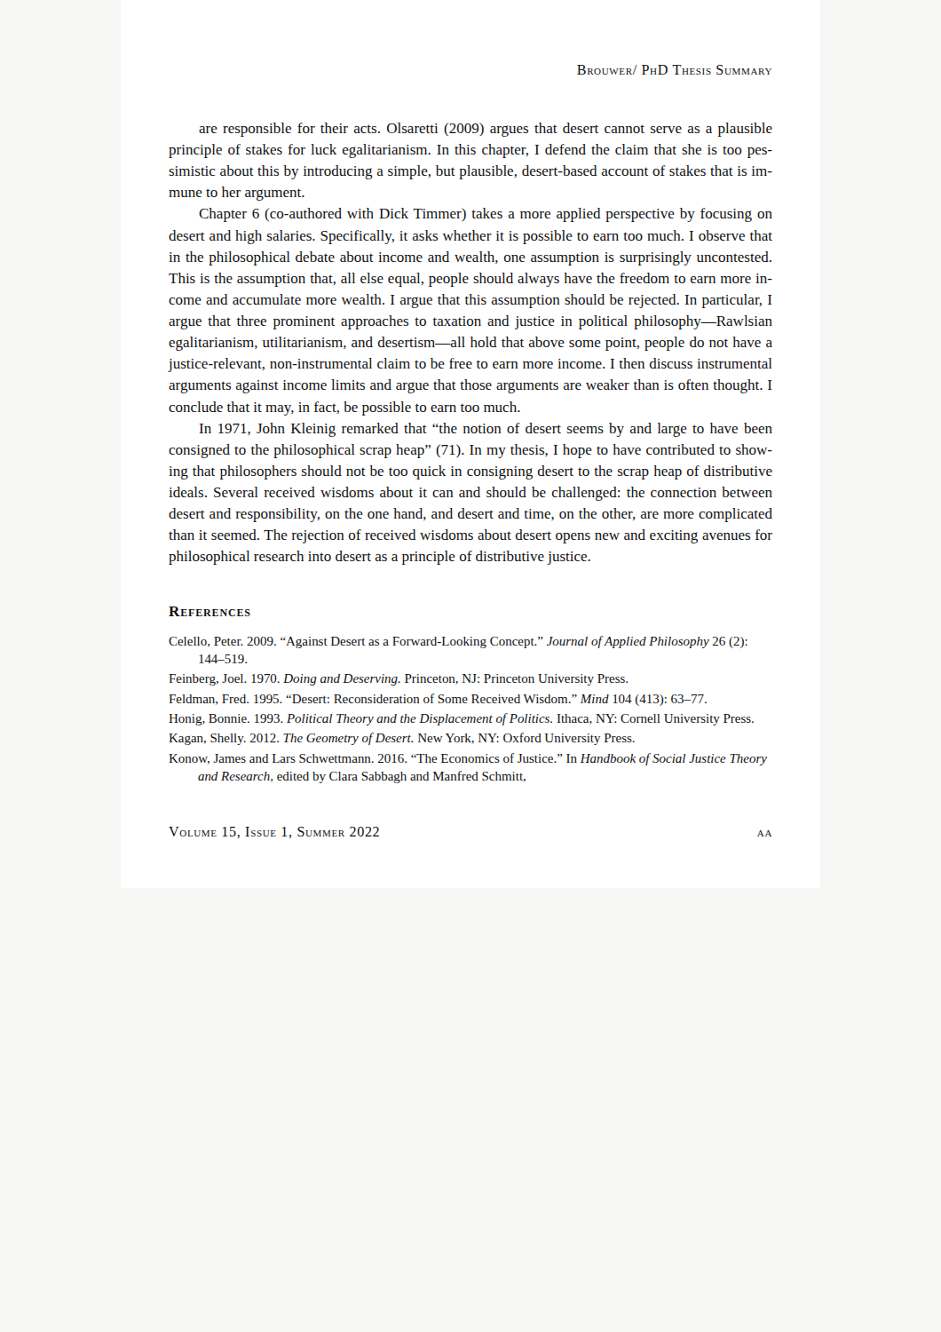Brouwer/ PhD Thesis Summary
are responsible for their acts. Olsaretti (2009) argues that desert cannot serve as a plausible principle of stakes for luck egalitarianism. In this chapter, I defend the claim that she is too pessimistic about this by introducing a simple, but plausible, desert-based account of stakes that is immune to her argument.
Chapter 6 (co-authored with Dick Timmer) takes a more applied perspective by focusing on desert and high salaries. Specifically, it asks whether it is possible to earn too much. I observe that in the philosophical debate about income and wealth, one assumption is surprisingly uncontested. This is the assumption that, all else equal, people should always have the freedom to earn more income and accumulate more wealth. I argue that this assumption should be rejected. In particular, I argue that three prominent approaches to taxation and justice in political philosophy—Rawlsian egalitarianism, utilitarianism, and desertism—all hold that above some point, people do not have a justice-relevant, non-instrumental claim to be free to earn more income. I then discuss instrumental arguments against income limits and argue that those arguments are weaker than is often thought. I conclude that it may, in fact, be possible to earn too much.
In 1971, John Kleinig remarked that “the notion of desert seems by and large to have been consigned to the philosophical scrap heap” (71). In my thesis, I hope to have contributed to showing that philosophers should not be too quick in consigning desert to the scrap heap of distributive ideals. Several received wisdoms about it can and should be challenged: the connection between desert and responsibility, on the one hand, and desert and time, on the other, are more complicated than it seemed. The rejection of received wisdoms about desert opens new and exciting avenues for philosophical research into desert as a principle of distributive justice.
References
Celello, Peter. 2009. “Against Desert as a Forward-Looking Concept.” Journal of Applied Philosophy 26 (2): 144–519.
Feinberg, Joel. 1970. Doing and Deserving. Princeton, NJ: Princeton University Press.
Feldman, Fred. 1995. “Desert: Reconsideration of Some Received Wisdom.” Mind 104 (413): 63–77.
Honig, Bonnie. 1993. Political Theory and the Displacement of Politics. Ithaca, NY: Cornell University Press.
Kagan, Shelly. 2012. The Geometry of Desert. New York, NY: Oxford University Press.
Konow, James and Lars Schwettmann. 2016. “The Economics of Justice.” In Handbook of Social Justice Theory and Research, edited by Clara Sabbagh and Manfred Schmitt,
Volume 15, Issue 1, Summer 2022 aa